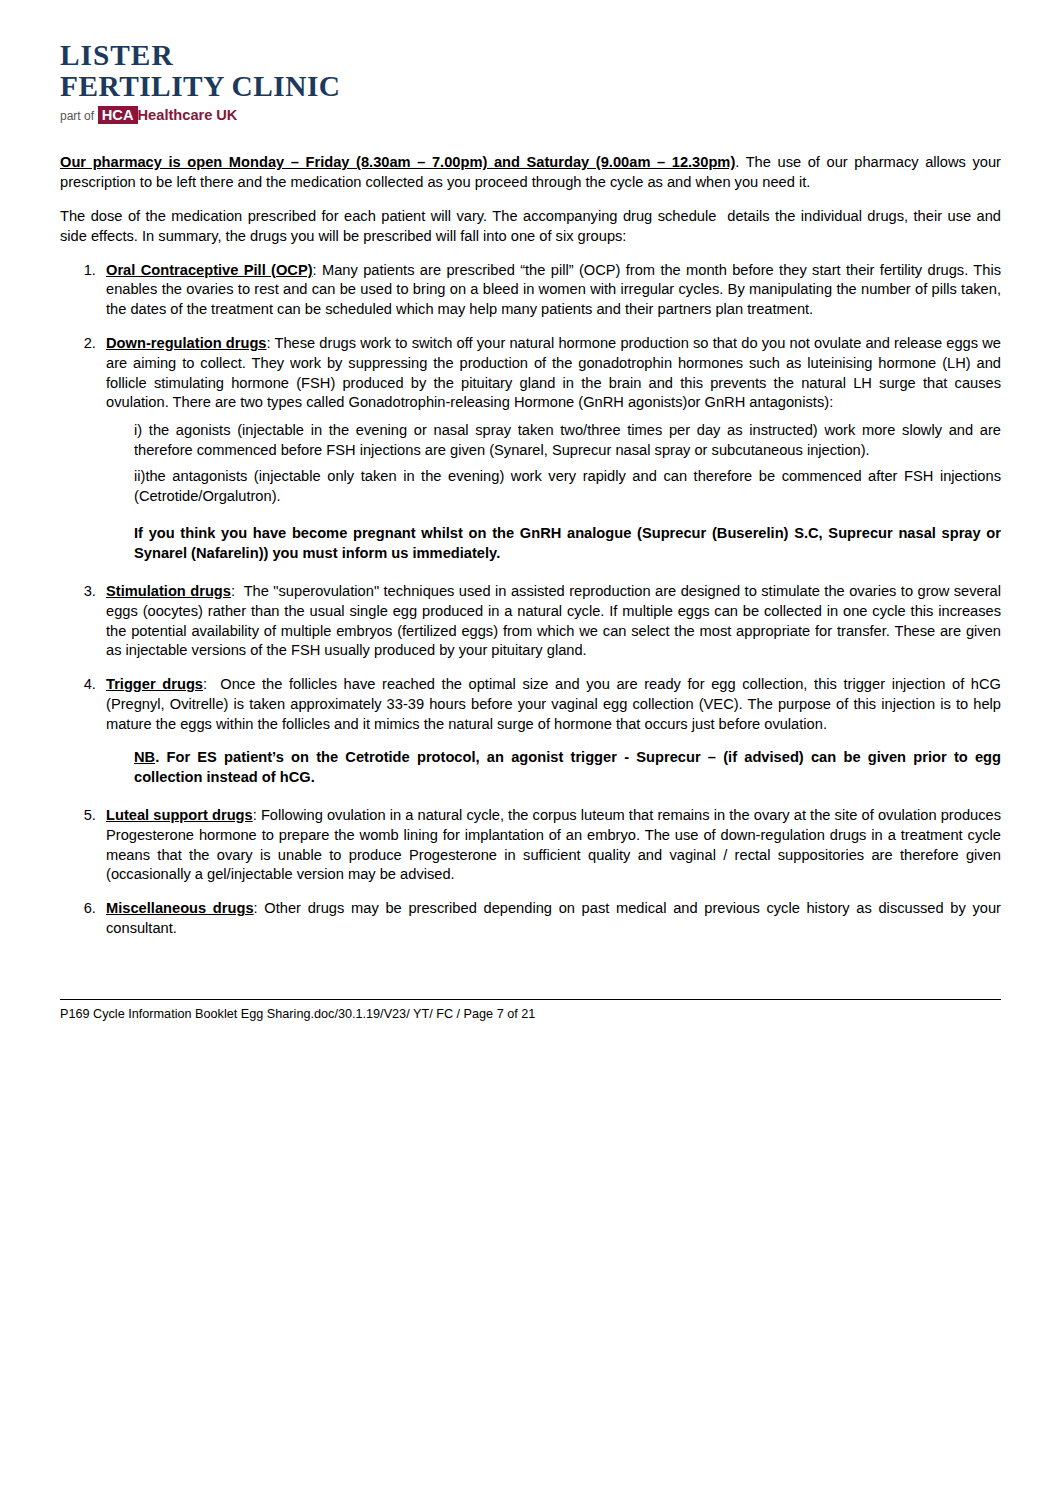LISTERFERTILITY CLINIC
part of HCA Healthcare UK
Our pharmacy is open Monday – Friday (8.30am – 7.00pm) and Saturday (9.00am – 12.30pm). The use of our pharmacy allows your prescription to be left there and the medication collected as you proceed through the cycle as and when you need it.
The dose of the medication prescribed for each patient will vary. The accompanying drug schedule details the individual drugs, their use and side effects. In summary, the drugs you will be prescribed will fall into one of six groups:
Oral Contraceptive Pill (OCP): Many patients are prescribed “the pill” (OCP) from the month before they start their fertility drugs. This enables the ovaries to rest and can be used to bring on a bleed in women with irregular cycles. By manipulating the number of pills taken, the dates of the treatment can be scheduled which may help many patients and their partners plan treatment.
Down-regulation drugs: These drugs work to switch off your natural hormone production so that do you not ovulate and release eggs we are aiming to collect. They work by suppressing the production of the gonadotrophin hormones such as luteinising hormone (LH) and follicle stimulating hormone (FSH) produced by the pituitary gland in the brain and this prevents the natural LH surge that causes ovulation. There are two types called Gonadotrophin-releasing Hormone (GnRH agonists)or GnRH antagonists):
i) the agonists (injectable in the evening or nasal spray taken two/three times per day as instructed) work more slowly and are therefore commenced before FSH injections are given (Synarel, Suprecur nasal spray or subcutaneous injection).
ii)the antagonists (injectable only taken in the evening) work very rapidly and can therefore be commenced after FSH injections (Cetrotide/Orgalutron).
If you think you have become pregnant whilst on the GnRH analogue (Suprecur (Buserelin) S.C, Suprecur nasal spray or Synarel (Nafarelin)) you must inform us immediately.
Stimulation drugs: The "superovulation" techniques used in assisted reproduction are designed to stimulate the ovaries to grow several eggs (oocytes) rather than the usual single egg produced in a natural cycle. If multiple eggs can be collected in one cycle this increases the potential availability of multiple embryos (fertilized eggs) from which we can select the most appropriate for transfer. These are given as injectable versions of the FSH usually produced by your pituitary gland.
Trigger drugs: Once the follicles have reached the optimal size and you are ready for egg collection, this trigger injection of hCG (Pregnyl, Ovitrelle) is taken approximately 33-39 hours before your vaginal egg collection (VEC). The purpose of this injection is to help mature the eggs within the follicles and it mimics the natural surge of hormone that occurs just before ovulation.
NB. For ES patient’s on the Cetrotide protocol, an agonist trigger - Suprecur – (if advised) can be given prior to egg collection instead of hCG.
Luteal support drugs: Following ovulation in a natural cycle, the corpus luteum that remains in the ovary at the site of ovulation produces Progesterone hormone to prepare the womb lining for implantation of an embryo. The use of down-regulation drugs in a treatment cycle means that the ovary is unable to produce Progesterone in sufficient quality and vaginal / rectal suppositories are therefore given (occasionally a gel/injectable version may be advised.
Miscellaneous drugs: Other drugs may be prescribed depending on past medical and previous cycle history as discussed by your consultant.
P169 Cycle Information Booklet Egg Sharing.doc/30.1.19/V23/ YT/ FC / Page 7 of 21